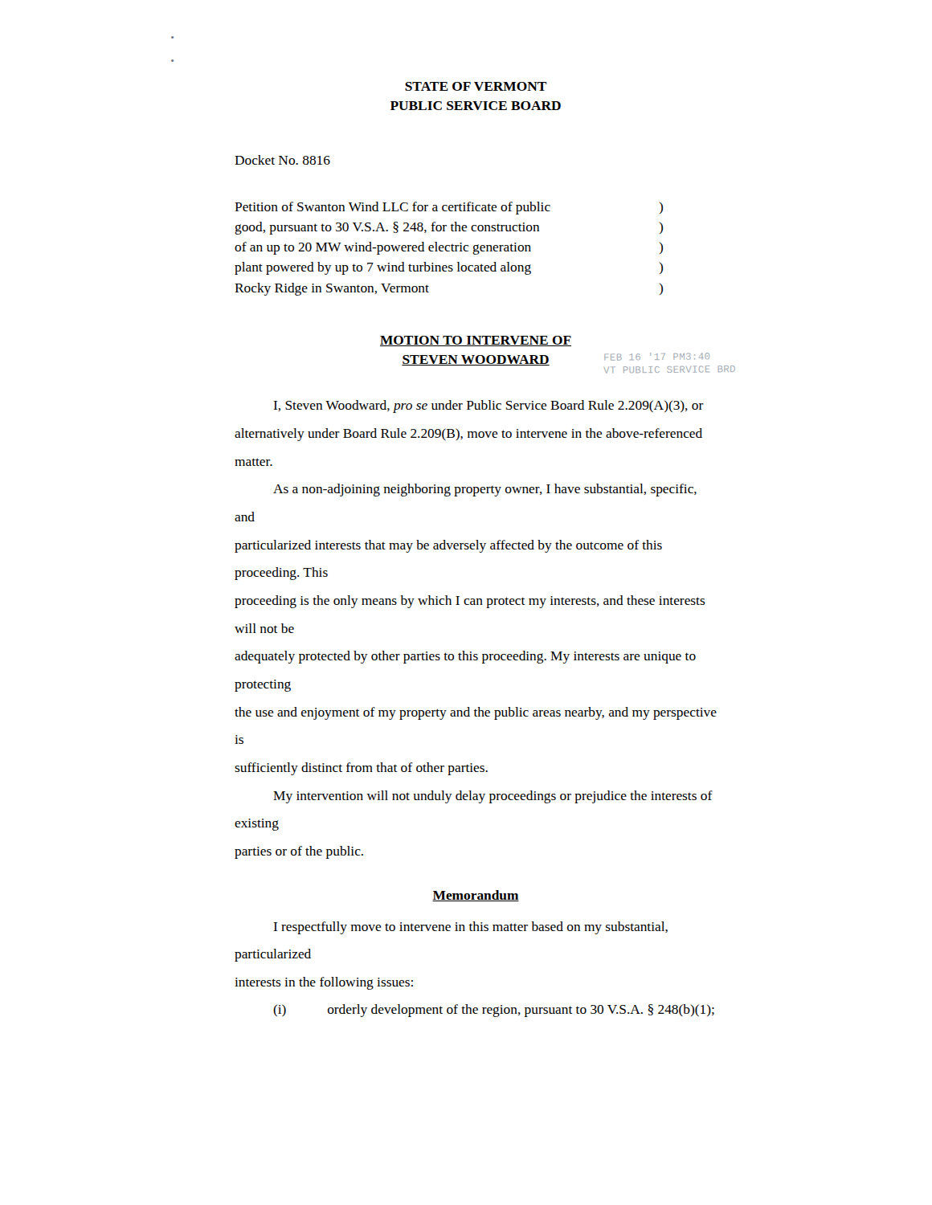•
•
STATE OF VERMONT
PUBLIC SERVICE BOARD
Docket No. 8816
| Petition of Swanton Wind LLC for a certificate of public | ) |
| good, pursuant to 30 V.S.A. § 248, for the construction | ) |
| of an up to 20 MW wind-powered electric generation | ) |
| plant powered by up to 7 wind turbines located along | ) |
| Rocky Ridge in Swanton, Vermont | ) |
MOTION TO INTERVENE OF
STEVEN WOODWARD
FEB 16 '17 PM3:40
VT PUBLIC SERVICE BRD
I, Steven Woodward, pro se under Public Service Board Rule 2.209(A)(3), or
alternatively under Board Rule 2.209(B), move to intervene in the above-referenced matter.
As a non-adjoining neighboring property owner, I have substantial, specific, and
particularized interests that may be adversely affected by the outcome of this proceeding. This
proceeding is the only means by which I can protect my interests, and these interests will not be
adequately protected by other parties to this proceeding. My interests are unique to protecting
the use and enjoyment of my property and the public areas nearby, and my perspective is
sufficiently distinct from that of other parties.
My intervention will not unduly delay proceedings or prejudice the interests of existing
parties or of the public.
Memorandum
I respectfully move to intervene in this matter based on my substantial, particularized
interests in the following issues:
(i) orderly development of the region, pursuant to 30 V.S.A. § 248(b)(1);